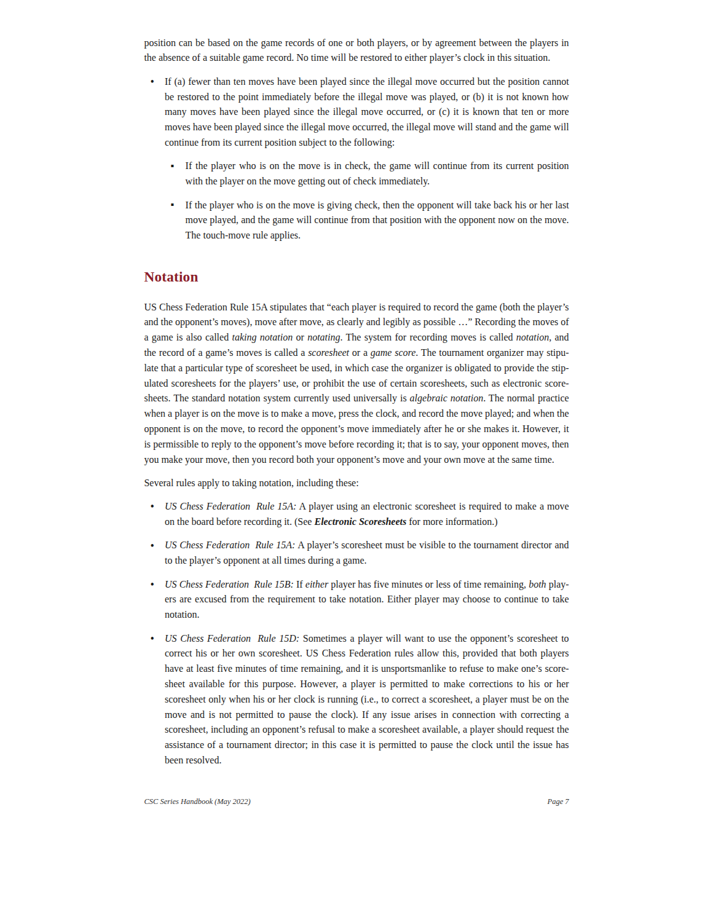position can be based on the game records of one or both players, or by agreement between the players in the absence of a suitable game record. No time will be restored to either player’s clock in this situation.
If (a) fewer than ten moves have been played since the illegal move occurred but the position cannot be restored to the point immediately before the illegal move was played, or (b) it is not known how many moves have been played since the illegal move occurred, or (c) it is known that ten or more moves have been played since the illegal move occurred, the illegal move will stand and the game will continue from its current position subject to the following:
If the player who is on the move is in check, the game will continue from its current position with the player on the move getting out of check immediately.
If the player who is on the move is giving check, then the opponent will take back his or her last move played, and the game will continue from that position with the opponent now on the move. The touch-move rule applies.
Notation
US Chess Federation Rule 15A stipulates that “each player is required to record the game (both the player’s and the opponent’s moves), move after move, as clearly and legibly as possible …” Recording the moves of a game is also called taking notation or notating. The system for recording moves is called notation, and the record of a game’s moves is called a scoresheet or a game score. The tournament organizer may stipulate that a particular type of scoresheet be used, in which case the organizer is obligated to provide the stipulated scoresheets for the players’ use, or prohibit the use of certain scoresheets, such as electronic scoresheets. The standard notation system currently used universally is algebraic notation. The normal practice when a player is on the move is to make a move, press the clock, and record the move played; and when the opponent is on the move, to record the opponent’s move immediately after he or she makes it. However, it is permissible to reply to the opponent’s move before recording it; that is to say, your opponent moves, then you make your move, then you record both your opponent’s move and your own move at the same time.
Several rules apply to taking notation, including these:
US Chess Federation Rule 15A: A player using an electronic scoresheet is required to make a move on the board before recording it. (See Electronic Scoresheets for more information.)
US Chess Federation Rule 15A: A player’s scoresheet must be visible to the tournament director and to the player’s opponent at all times during a game.
US Chess Federation Rule 15B: If either player has five minutes or less of time remaining, both players are excused from the requirement to take notation. Either player may choose to continue to take notation.
US Chess Federation Rule 15D: Sometimes a player will want to use the opponent’s scoresheet to correct his or her own scoresheet. US Chess Federation rules allow this, provided that both players have at least five minutes of time remaining, and it is unsportsmanlike to refuse to make one’s scoresheet available for this purpose. However, a player is permitted to make corrections to his or her scoresheet only when his or her clock is running (i.e., to correct a scoresheet, a player must be on the move and is not permitted to pause the clock). If any issue arises in connection with correcting a scoresheet, including an opponent’s refusal to make a scoresheet available, a player should request the assistance of a tournament director; in this case it is permitted to pause the clock until the issue has been resolved.
CSC Series Handbook (May 2022) Page 7